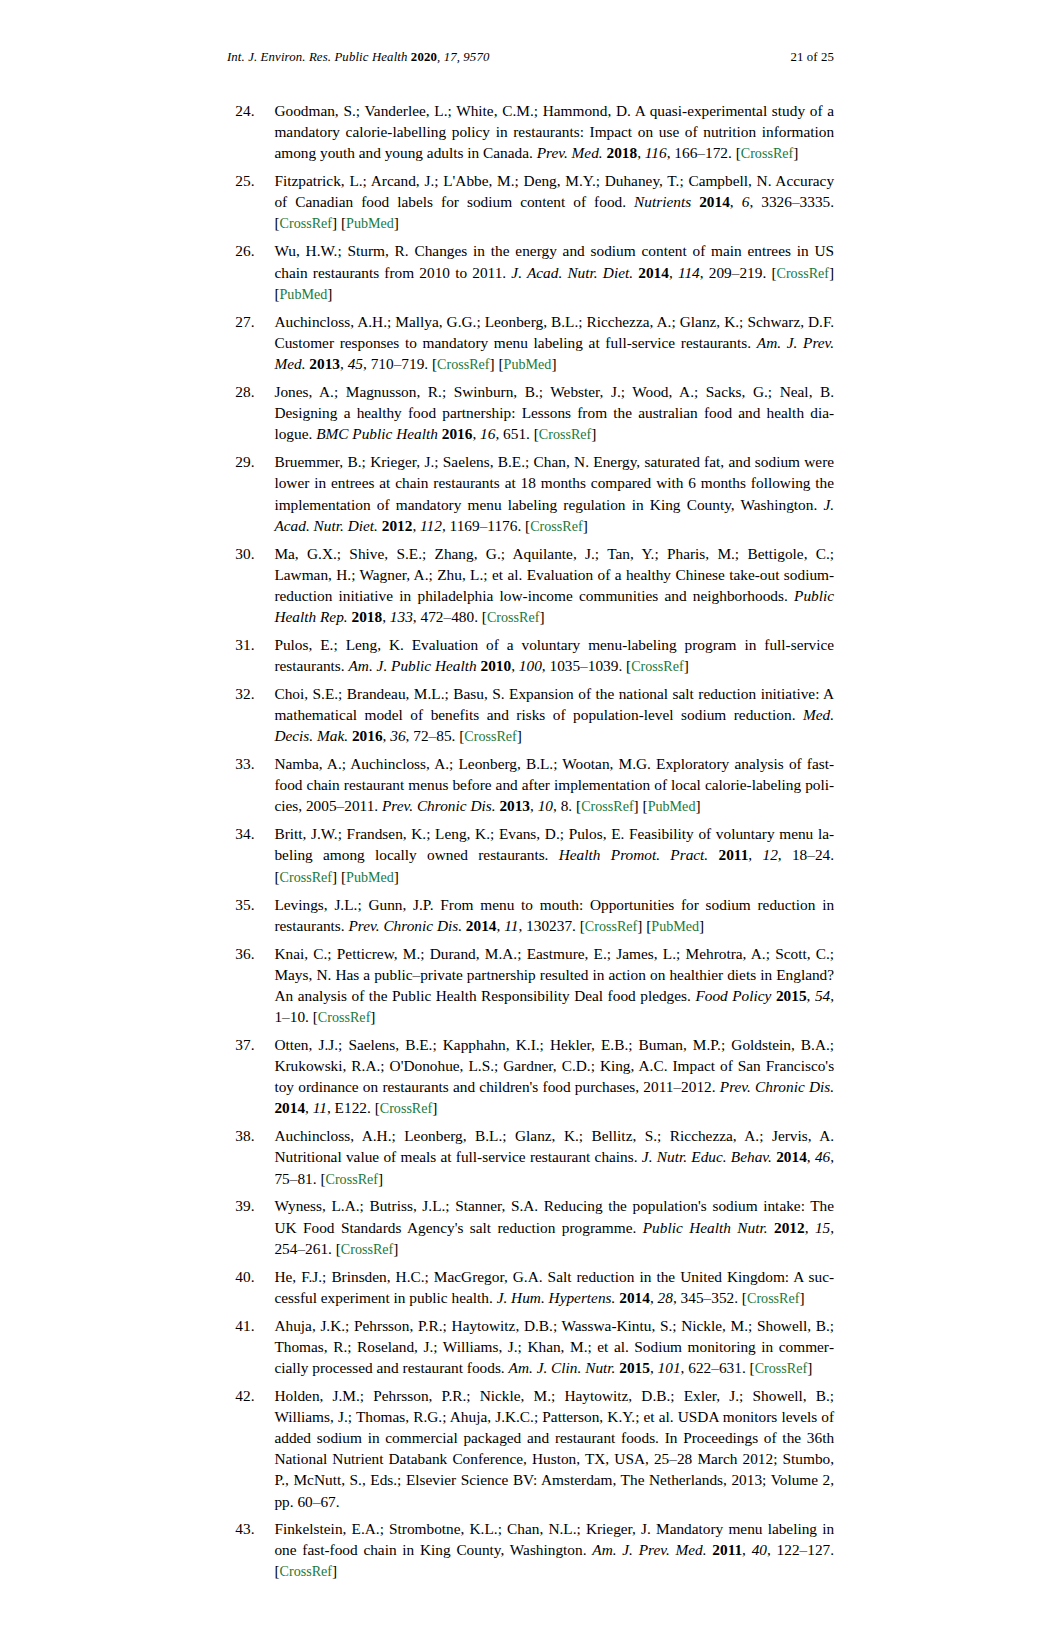Int. J. Environ. Res. Public Health 2020, 17, 9570
21 of 25
Goodman, S.; Vanderlee, L.; White, C.M.; Hammond, D. A quasi-experimental study of a mandatory calorie-labelling policy in restaurants: Impact on use of nutrition information among youth and young adults in Canada. Prev. Med. 2018, 116, 166–172. [CrossRef]
Fitzpatrick, L.; Arcand, J.; L'Abbe, M.; Deng, M.Y.; Duhaney, T.; Campbell, N. Accuracy of Canadian food labels for sodium content of food. Nutrients 2014, 6, 3326–3335. [CrossRef] [PubMed]
Wu, H.W.; Sturm, R. Changes in the energy and sodium content of main entrees in US chain restaurants from 2010 to 2011. J. Acad. Nutr. Diet. 2014, 114, 209–219. [CrossRef] [PubMed]
Auchincloss, A.H.; Mallya, G.G.; Leonberg, B.L.; Ricchezza, A.; Glanz, K.; Schwarz, D.F. Customer responses to mandatory menu labeling at full-service restaurants. Am. J. Prev. Med. 2013, 45, 710–719. [CrossRef] [PubMed]
Jones, A.; Magnusson, R.; Swinburn, B.; Webster, J.; Wood, A.; Sacks, G.; Neal, B. Designing a healthy food partnership: Lessons from the australian food and health dialogue. BMC Public Health 2016, 16, 651. [CrossRef]
Bruemmer, B.; Krieger, J.; Saelens, B.E.; Chan, N. Energy, saturated fat, and sodium were lower in entrees at chain restaurants at 18 months compared with 6 months following the implementation of mandatory menu labeling regulation in King County, Washington. J. Acad. Nutr. Diet. 2012, 112, 1169–1176. [CrossRef]
Ma, G.X.; Shive, S.E.; Zhang, G.; Aquilante, J.; Tan, Y.; Pharis, M.; Bettigole, C.; Lawman, H.; Wagner, A.; Zhu, L.; et al. Evaluation of a healthy Chinese take-out sodium-reduction initiative in philadelphia low-income communities and neighborhoods. Public Health Rep. 2018, 133, 472–480. [CrossRef]
Pulos, E.; Leng, K. Evaluation of a voluntary menu-labeling program in full-service restaurants. Am. J. Public Health 2010, 100, 1035–1039. [CrossRef]
Choi, S.E.; Brandeau, M.L.; Basu, S. Expansion of the national salt reduction initiative: A mathematical model of benefits and risks of population-level sodium reduction. Med. Decis. Mak. 2016, 36, 72–85. [CrossRef]
Namba, A.; Auchincloss, A.; Leonberg, B.L.; Wootan, M.G. Exploratory analysis of fast-food chain restaurant menus before and after implementation of local calorie-labeling policies, 2005–2011. Prev. Chronic Dis. 2013, 10, 8. [CrossRef] [PubMed]
Britt, J.W.; Frandsen, K.; Leng, K.; Evans, D.; Pulos, E. Feasibility of voluntary menu labeling among locally owned restaurants. Health Promot. Pract. 2011, 12, 18–24. [CrossRef] [PubMed]
Levings, J.L.; Gunn, J.P. From menu to mouth: Opportunities for sodium reduction in restaurants. Prev. Chronic Dis. 2014, 11, 130237. [CrossRef] [PubMed]
Knai, C.; Petticrew, M.; Durand, M.A.; Eastmure, E.; James, L.; Mehrotra, A.; Scott, C.; Mays, N. Has a public–private partnership resulted in action on healthier diets in England? An analysis of the Public Health Responsibility Deal food pledges. Food Policy 2015, 54, 1–10. [CrossRef]
Otten, J.J.; Saelens, B.E.; Kapphahn, K.I.; Hekler, E.B.; Buman, M.P.; Goldstein, B.A.; Krukowski, R.A.; O'Donohue, L.S.; Gardner, C.D.; King, A.C. Impact of San Francisco's toy ordinance on restaurants and children's food purchases, 2011–2012. Prev. Chronic Dis. 2014, 11, E122. [CrossRef]
Auchincloss, A.H.; Leonberg, B.L.; Glanz, K.; Bellitz, S.; Ricchezza, A.; Jervis, A. Nutritional value of meals at full-service restaurant chains. J. Nutr. Educ. Behav. 2014, 46, 75–81. [CrossRef]
Wyness, L.A.; Butriss, J.L.; Stanner, S.A. Reducing the population's sodium intake: The UK Food Standards Agency's salt reduction programme. Public Health Nutr. 2012, 15, 254–261. [CrossRef]
He, F.J.; Brinsden, H.C.; MacGregor, G.A. Salt reduction in the United Kingdom: A successful experiment in public health. J. Hum. Hypertens. 2014, 28, 345–352. [CrossRef]
Ahuja, J.K.; Pehrsson, P.R.; Haytowitz, D.B.; Wasswa-Kintu, S.; Nickle, M.; Showell, B.; Thomas, R.; Roseland, J.; Williams, J.; Khan, M.; et al. Sodium monitoring in commercially processed and restaurant foods. Am. J. Clin. Nutr. 2015, 101, 622–631. [CrossRef]
Holden, J.M.; Pehrsson, P.R.; Nickle, M.; Haytowitz, D.B.; Exler, J.; Showell, B.; Williams, J.; Thomas, R.G.; Ahuja, J.K.C.; Patterson, K.Y.; et al. USDA monitors levels of added sodium in commercial packaged and restaurant foods. In Proceedings of the 36th National Nutrient Databank Conference, Huston, TX, USA, 25–28 March 2012; Stumbo, P., McNutt, S., Eds.; Elsevier Science BV: Amsterdam, The Netherlands, 2013; Volume 2, pp. 60–67.
Finkelstein, E.A.; Strombotne, K.L.; Chan, N.L.; Krieger, J. Mandatory menu labeling in one fast-food chain in King County, Washington. Am. J. Prev. Med. 2011, 40, 122–127. [CrossRef]